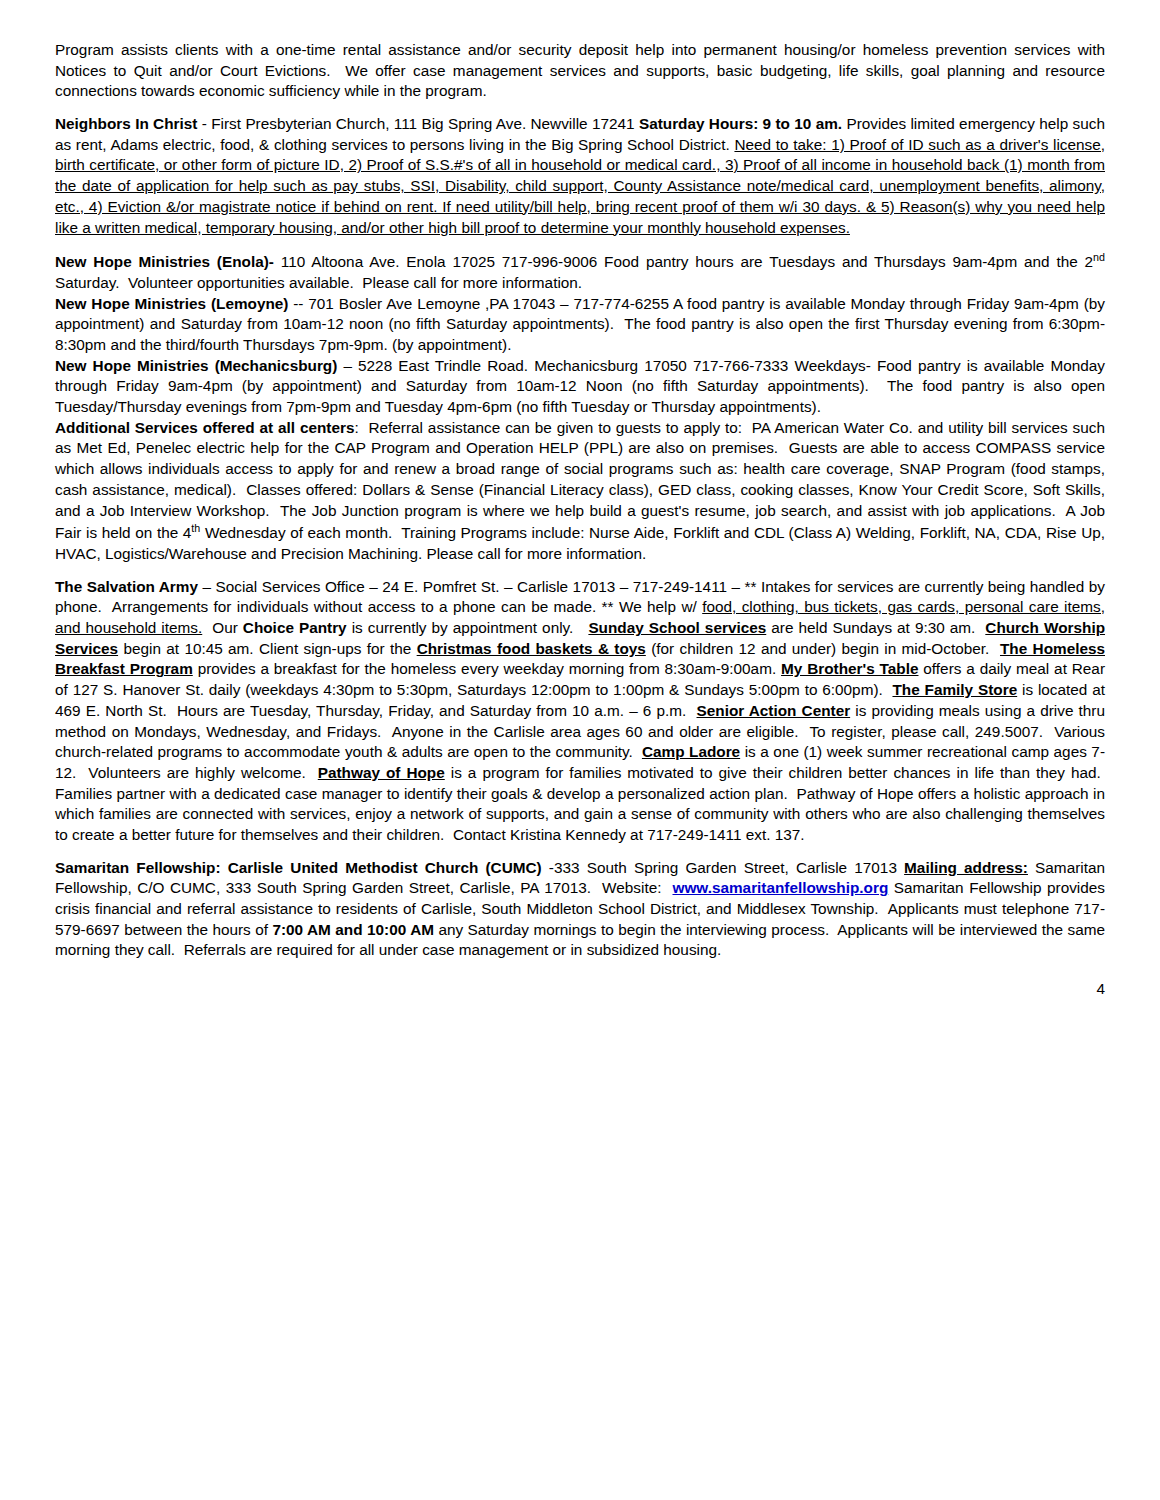Program assists clients with a one-time rental assistance and/or security deposit help into permanent housing/or homeless prevention services with Notices to Quit and/or Court Evictions. We offer case management services and supports, basic budgeting, life skills, goal planning and resource connections towards economic sufficiency while in the program.
Neighbors In Christ - First Presbyterian Church, 111 Big Spring Ave. Newville 17241 Saturday Hours: 9 to 10 am. Provides limited emergency help such as rent, Adams electric, food, & clothing services to persons living in the Big Spring School District. Need to take: 1) Proof of ID such as a driver's license, birth certificate, or other form of picture ID, 2) Proof of S.S.#'s of all in household or medical card., 3) Proof of all income in household back (1) month from the date of application for help such as pay stubs, SSI, Disability, child support, County Assistance note/medical card, unemployment benefits, alimony, etc., 4) Eviction &/or magistrate notice if behind on rent. If need utility/bill help, bring recent proof of them w/i 30 days. & 5) Reason(s) why you need help like a written medical, temporary housing, and/or other high bill proof to determine your monthly household expenses.
New Hope Ministries (Enola)- 110 Altoona Ave. Enola 17025 717-996-9006 Food pantry hours are Tuesdays and Thursdays 9am-4pm and the 2nd Saturday. Volunteer opportunities available. Please call for more information.
New Hope Ministries (Lemoyne) -- 701 Bosler Ave Lemoyne ,PA 17043 – 717-774-6255 A food pantry is available Monday through Friday 9am-4pm (by appointment) and Saturday from 10am-12 noon (no fifth Saturday appointments). The food pantry is also open the first Thursday evening from 6:30pm-8:30pm and the third/fourth Thursdays 7pm-9pm. (by appointment).
New Hope Ministries (Mechanicsburg) – 5228 East Trindle Road. Mechanicsburg 17050 717-766-7333 Weekdays- Food pantry is available Monday through Friday 9am-4pm (by appointment) and Saturday from 10am-12 Noon (no fifth Saturday appointments). The food pantry is also open Tuesday/Thursday evenings from 7pm-9pm and Tuesday 4pm-6pm (no fifth Tuesday or Thursday appointments).
Additional Services offered at all centers: Referral assistance can be given to guests to apply to: PA American Water Co. and utility bill services such as Met Ed, Penelec electric help for the CAP Program and Operation HELP (PPL) are also on premises. Guests are able to access COMPASS service which allows individuals access to apply for and renew a broad range of social programs such as: health care coverage, SNAP Program (food stamps, cash assistance, medical). Classes offered: Dollars & Sense (Financial Literacy class), GED class, cooking classes, Know Your Credit Score, Soft Skills, and a Job Interview Workshop. The Job Junction program is where we help build a guest's resume, job search, and assist with job applications. A Job Fair is held on the 4th Wednesday of each month. Training Programs include: Nurse Aide, Forklift and CDL (Class A) Welding, Forklift, NA, CDA, Rise Up, HVAC, Logistics/Warehouse and Precision Machining. Please call for more information.
The Salvation Army – Social Services Office – 24 E. Pomfret St. – Carlisle 17013 – 717-249-1411 – ** Intakes for services are currently being handled by phone. Arrangements for individuals without access to a phone can be made. ** We help w/ food, clothing, bus tickets, gas cards, personal care items, and household items. Our Choice Pantry is currently by appointment only. Sunday School services are held Sundays at 9:30 am. Church Worship Services begin at 10:45 am. Client sign-ups for the Christmas food baskets & toys (for children 12 and under) begin in mid-October. The Homeless Breakfast Program provides a breakfast for the homeless every weekday morning from 8:30am-9:00am. My Brother's Table offers a daily meal at Rear of 127 S. Hanover St. daily (weekdays 4:30pm to 5:30pm, Saturdays 12:00pm to 1:00pm & Sundays 5:00pm to 6:00pm). The Family Store is located at 469 E. North St. Hours are Tuesday, Thursday, Friday, and Saturday from 10 a.m. – 6 p.m. Senior Action Center is providing meals using a drive thru method on Mondays, Wednesday, and Fridays. Anyone in the Carlisle area ages 60 and older are eligible. To register, please call, 249.5007. Various church-related programs to accommodate youth & adults are open to the community. Camp Ladore is a one (1) week summer recreational camp ages 7-12. Volunteers are highly welcome. Pathway of Hope is a program for families motivated to give their children better chances in life than they had. Families partner with a dedicated case manager to identify their goals & develop a personalized action plan. Pathway of Hope offers a holistic approach in which families are connected with services, enjoy a network of supports, and gain a sense of community with others who are also challenging themselves to create a better future for themselves and their children. Contact Kristina Kennedy at 717-249-1411 ext. 137.
Samaritan Fellowship: Carlisle United Methodist Church (CUMC) -333 South Spring Garden Street, Carlisle 17013 Mailing address: Samaritan Fellowship, C/O CUMC, 333 South Spring Garden Street, Carlisle, PA 17013. Website: www.samaritanfellowship.org Samaritan Fellowship provides crisis financial and referral assistance to residents of Carlisle, South Middleton School District, and Middlesex Township. Applicants must telephone 717-579-6697 between the hours of 7:00 AM and 10:00 AM any Saturday mornings to begin the interviewing process. Applicants will be interviewed the same morning they call. Referrals are required for all under case management or in subsidized housing.
4